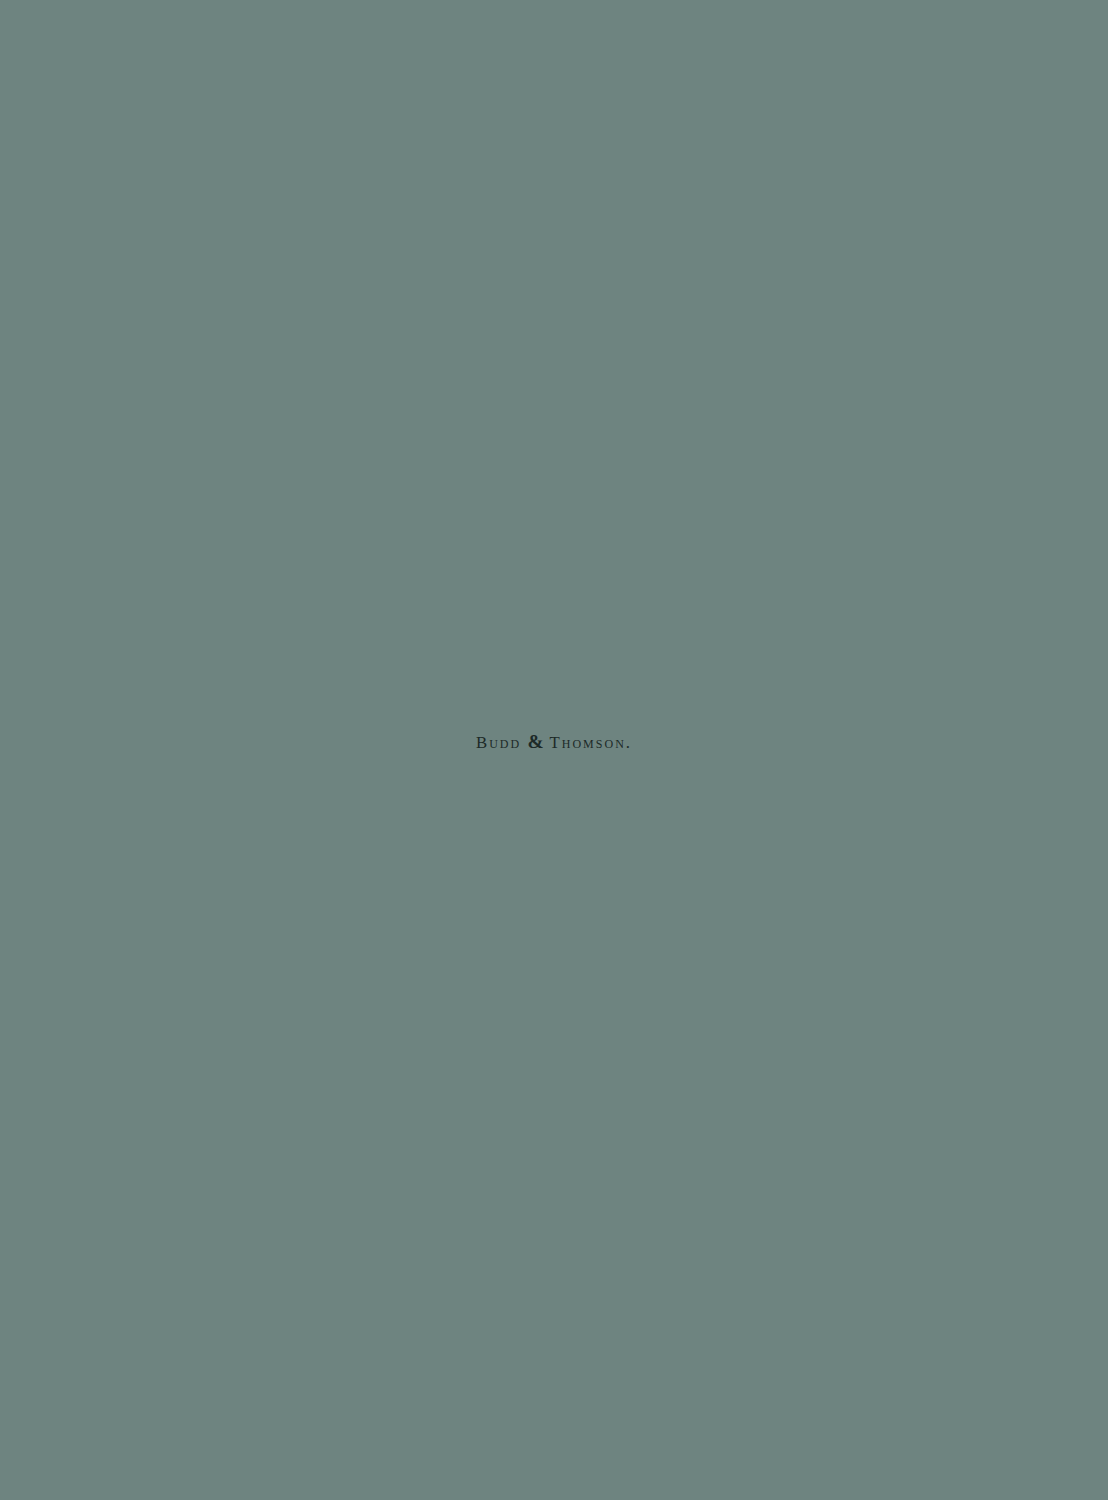Budd & Thomson.